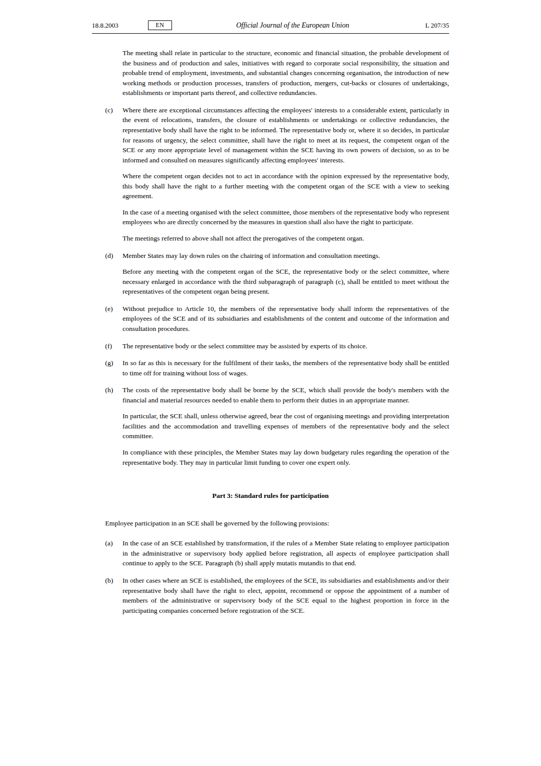18.8.2003
EN
Official Journal of the European Union
L 207/35
The meeting shall relate in particular to the structure, economic and financial situation, the probable development of the business and of production and sales, initiatives with regard to corporate social responsibility, the situation and probable trend of employment, investments, and substantial changes concerning organisation, the introduction of new working methods or production processes, transfers of production, mergers, cut-backs or closures of undertakings, establishments or important parts thereof, and collective redundancies.
(c)
Where there are exceptional circumstances affecting the employees' interests to a considerable extent, particularly in the event of relocations, transfers, the closure of establishments or undertakings or collective redundancies, the representative body shall have the right to be informed. The representative body or, where it so decides, in particular for reasons of urgency, the select committee, shall have the right to meet at its request, the competent organ of the SCE or any more appropriate level of management within the SCE having its own powers of decision, so as to be informed and consulted on measures significantly affecting employees' interests.
Where the competent organ decides not to act in accordance with the opinion expressed by the representative body, this body shall have the right to a further meeting with the competent organ of the SCE with a view to seeking agreement.
In the case of a meeting organised with the select committee, those members of the representative body who represent employees who are directly concerned by the measures in question shall also have the right to participate.
The meetings referred to above shall not affect the prerogatives of the competent organ.
(d)
Member States may lay down rules on the chairing of information and consultation meetings.
Before any meeting with the competent organ of the SCE, the representative body or the select committee, where necessary enlarged in accordance with the third subparagraph of paragraph (c), shall be entitled to meet without the representatives of the competent organ being present.
(e)
Without prejudice to Article 10, the members of the representative body shall inform the representatives of the employees of the SCE and of its subsidiaries and establishments of the content and outcome of the information and consultation procedures.
(f)
The representative body or the select committee may be assisted by experts of its choice.
(g)
In so far as this is necessary for the fulfilment of their tasks, the members of the representative body shall be entitled to time off for training without loss of wages.
(h)
The costs of the representative body shall be borne by the SCE, which shall provide the body's members with the financial and material resources needed to enable them to perform their duties in an appropriate manner.
In particular, the SCE shall, unless otherwise agreed, bear the cost of organising meetings and providing interpretation facilities and the accommodation and travelling expenses of members of the representative body and the select committee.
In compliance with these principles, the Member States may lay down budgetary rules regarding the operation of the representative body. They may in particular limit funding to cover one expert only.
Part 3: Standard rules for participation
Employee participation in an SCE shall be governed by the following provisions:
(a)
In the case of an SCE established by transformation, if the rules of a Member State relating to employee participation in the administrative or supervisory body applied before registration, all aspects of employee participation shall continue to apply to the SCE. Paragraph (b) shall apply mutatis mutandis to that end.
(b)
In other cases where an SCE is established, the employees of the SCE, its subsidiaries and establishments and/or their representative body shall have the right to elect, appoint, recommend or oppose the appointment of a number of members of the administrative or supervisory body of the SCE equal to the highest proportion in force in the participating companies concerned before registration of the SCE.